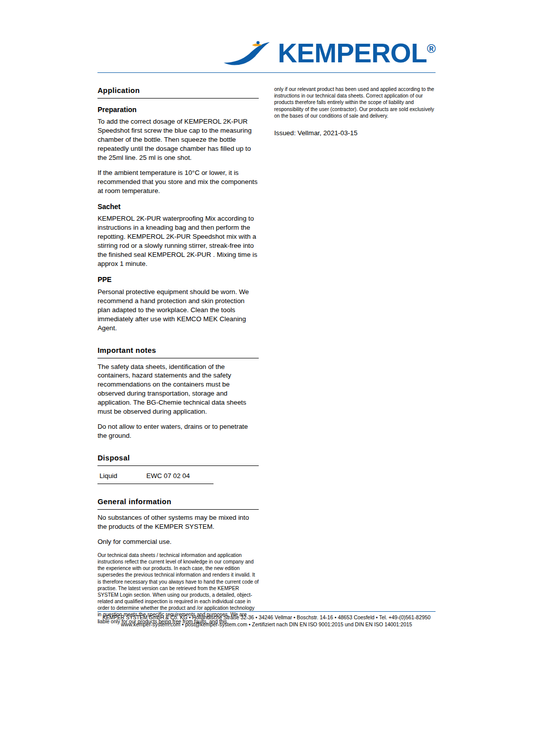KEMPEROL®
Application
Preparation
To add the correct dosage of KEMPEROL 2K-PUR Speedshot first screw the blue cap to the measuring chamber of the bottle. Then squeeze the bottle repeatedly until the dosage chamber has filled up to the 25ml line. 25 ml is one shot.
If the ambient temperature is 10°C or lower, it is recommended that you store and mix the components at room temperature.
Sachet
KEMPEROL 2K-PUR waterproofing Mix according to instructions in a kneading bag and then perform the repotting. KEMPEROL 2K-PUR Speedshot mix with a stirring rod or a slowly running stirrer, streak-free into the finished seal KEMPEROL 2K-PUR . Mixing time is approx 1 minute.
PPE
Personal protective equipment should be worn. We recommend a hand protection and skin protection plan adapted to the workplace. Clean the tools immediately after use with KEMCO MEK Cleaning Agent.
Important notes
The safety data sheets, identification of the containers, hazard statements and the safety recommendations on the containers must be observed during transportation, storage and application. The BG-Chemie technical data sheets must be observed during application.
Do not allow to enter waters, drains or to penetrate the ground.
Disposal
| Liquid | EWC 07 02 04 |
General information
No substances of other systems may be mixed into the products of the KEMPER SYSTEM.
Only for commercial use.
Our technical data sheets / technical information and application instructions reflect the current level of knowledge in our company and the experience with our products. In each case, the new edition supersedes the previous technical information and renders it invalid. It is therefore necessary that you always have to hand the current code of practise. The latest version can be retrieved from the KEMPER SYSTEM Login section. When using our products, a detailed, object-related and qualified inspection is required in each individual case in order to determine whether the product and /or application technology in question meets the specific requirements and purposes. We are liable only for our products being free from faults, and this
only if our relevant product has been used and applied according to the instructions in our technical data sheets. Correct application of our products therefore falls entirely within the scope of liability and responsibility of the user (contractor). Our products are sold exclusively on the bases of our conditions of sale and delivery.
Issued: Vellmar, 2021-03-15
KEMPER SYSTEM GmbH & Co. KG • Holländische Straße 32-36 • 34246 Vellmar • Boschstr. 14-16 • 48653 Coesfeld • Tel. +49-(0)561-82950
www.kemper-system.com • post@kemper-system.com • Zertifiziert nach DIN EN ISO 9001:2015 und DIN EN ISO 14001:2015